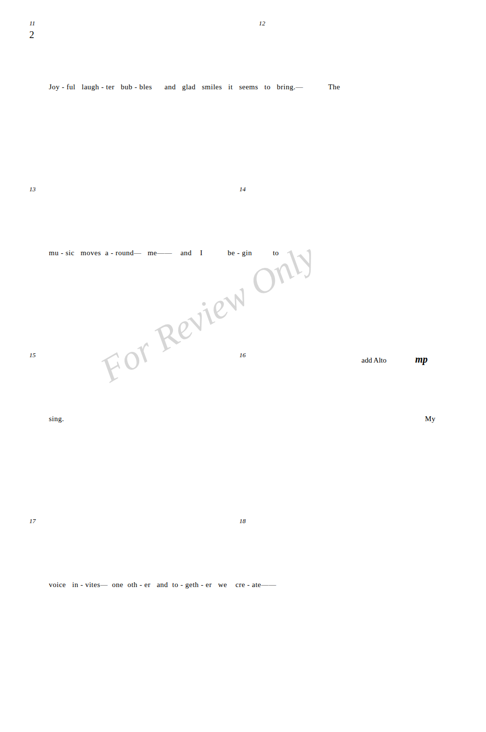2
For Review Only
11
12
Joy - ful laugh - ter bub - bles and glad smiles it seems to bring.— The
13
14
mu - sic moves a - round— me—— and I be - gin to
15
16
add Alto
mp
sing.
My
17
18
voice in - vites— one oth - er and to - geth - er we cre - ate——